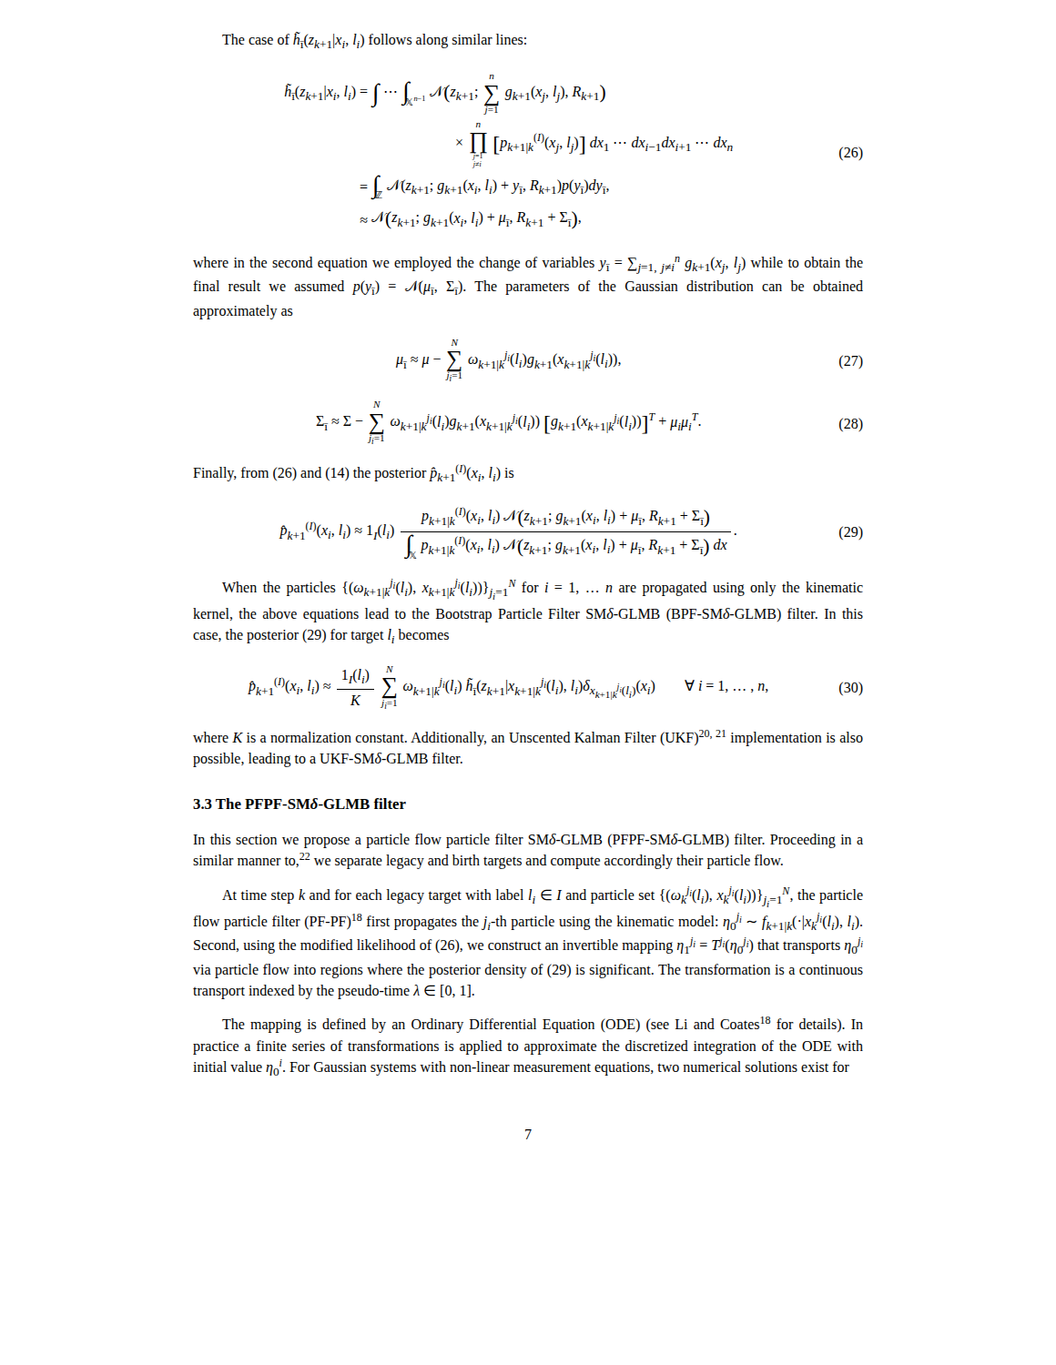The case of h̃ī(zk+1|xi, li) follows along similar lines:
h̃ī(zk+1|xi, li) =
∫ ⋯ ∫𝕏n−1 𝒩(zk+1; n∑j=1 gk+1(xj, lj), Rk+1)
× n∏j=1 j≠i [pk+1|k(I)(xj, lj)] dx1 ⋯ dxi−1dxi+1 ⋯ dxn
=
∫ℤ 𝒩(zk+1; gk+1(xi, li) + yī, Rk+1)p(yī)dyī,
≈
𝒩(zk+1; gk+1(xi, li) + μī, Rk+1 + Σī),
(26)
where in the second equation we employed the change of variables yī = ∑j=1, j≠in gk+1(xj, lj) while to obtain the final result we assumed p(yī) = 𝒩(μī, Σī). The parameters of the Gaussian distribution can be obtained approximately as
μī ≈ μ − N∑ji=1 ωk+1|kji(li)gk+1(xk+1|kji(li)),
(27)
Σī ≈ Σ − N∑ji=1 ωk+1|kji(li)gk+1(xk+1|kji(li)) [gk+1(xk+1|kji(li))]T + μi μiT.
(28)
Finally, from (26) and (14) the posterior p̂k+1(I)(xi, li) is
p̂k+1(I)(xi, li) ≈ 1I(li) pk+1|k(I)(xi, li) 𝒩(zk+1; gk+1(xi, li) + μī, Rk+1 + Σī) ∫𝕏 pk+1|k(I)(xi, li) 𝒩(zk+1; gk+1(xi, li) + μī, Rk+1 + Σī) dx .
(29)
When the particles {(ωk+1|kji(li), xk+1|kji(li))}ji=1N for i = 1, … n are propagated using only the kinematic kernel, the above equations lead to the Bootstrap Particle Filter SMδ-GLMB (BPF-SMδ-GLMB) filter. In this case, the posterior (29) for target li becomes
p̂k+1(I)(xi, li) ≈ 1I(li) K N∑ji=1 ωk+1|kji(li) h̃ī(zk+1|xk+1|kji(li), li)δxk+1|kji(li)(xi) ∀ i = 1, … , n,
(30)
where K is a normalization constant. Additionally, an Unscented Kalman Filter (UKF)20, 21 implementation is also possible, leading to a UKF-SMδ-GLMB filter.
3.3 The PFPF-SMδ-GLMB filter
In this section we propose a particle flow particle filter SMδ-GLMB (PFPF-SMδ-GLMB) filter. Proceeding in a similar manner to,22 we separate legacy and birth targets and compute accordingly their particle flow.
At time step k and for each legacy target with label li ∈ I and particle set {(ωkji(li), xkji(li))}ji=1N, the particle flow particle filter (PF-PF)18 first propagates the ji-th particle using the kinematic model: η0ji ∼ fk+1|k(·|xkji(li), li). Second, using the modified likelihood of (26), we construct an invertible mapping η1ji = Tji(η0ji) that transports η0ji via particle flow into regions where the posterior density of (29) is significant. The transformation is a continuous transport indexed by the pseudo-time λ ∈ [0, 1].
The mapping is defined by an Ordinary Differential Equation (ODE) (see Li and Coates18 for details). In practice a finite series of transformations is applied to approximate the discretized integration of the ODE with initial value η0i. For Gaussian systems with non-linear measurement equations, two numerical solutions exist for
7